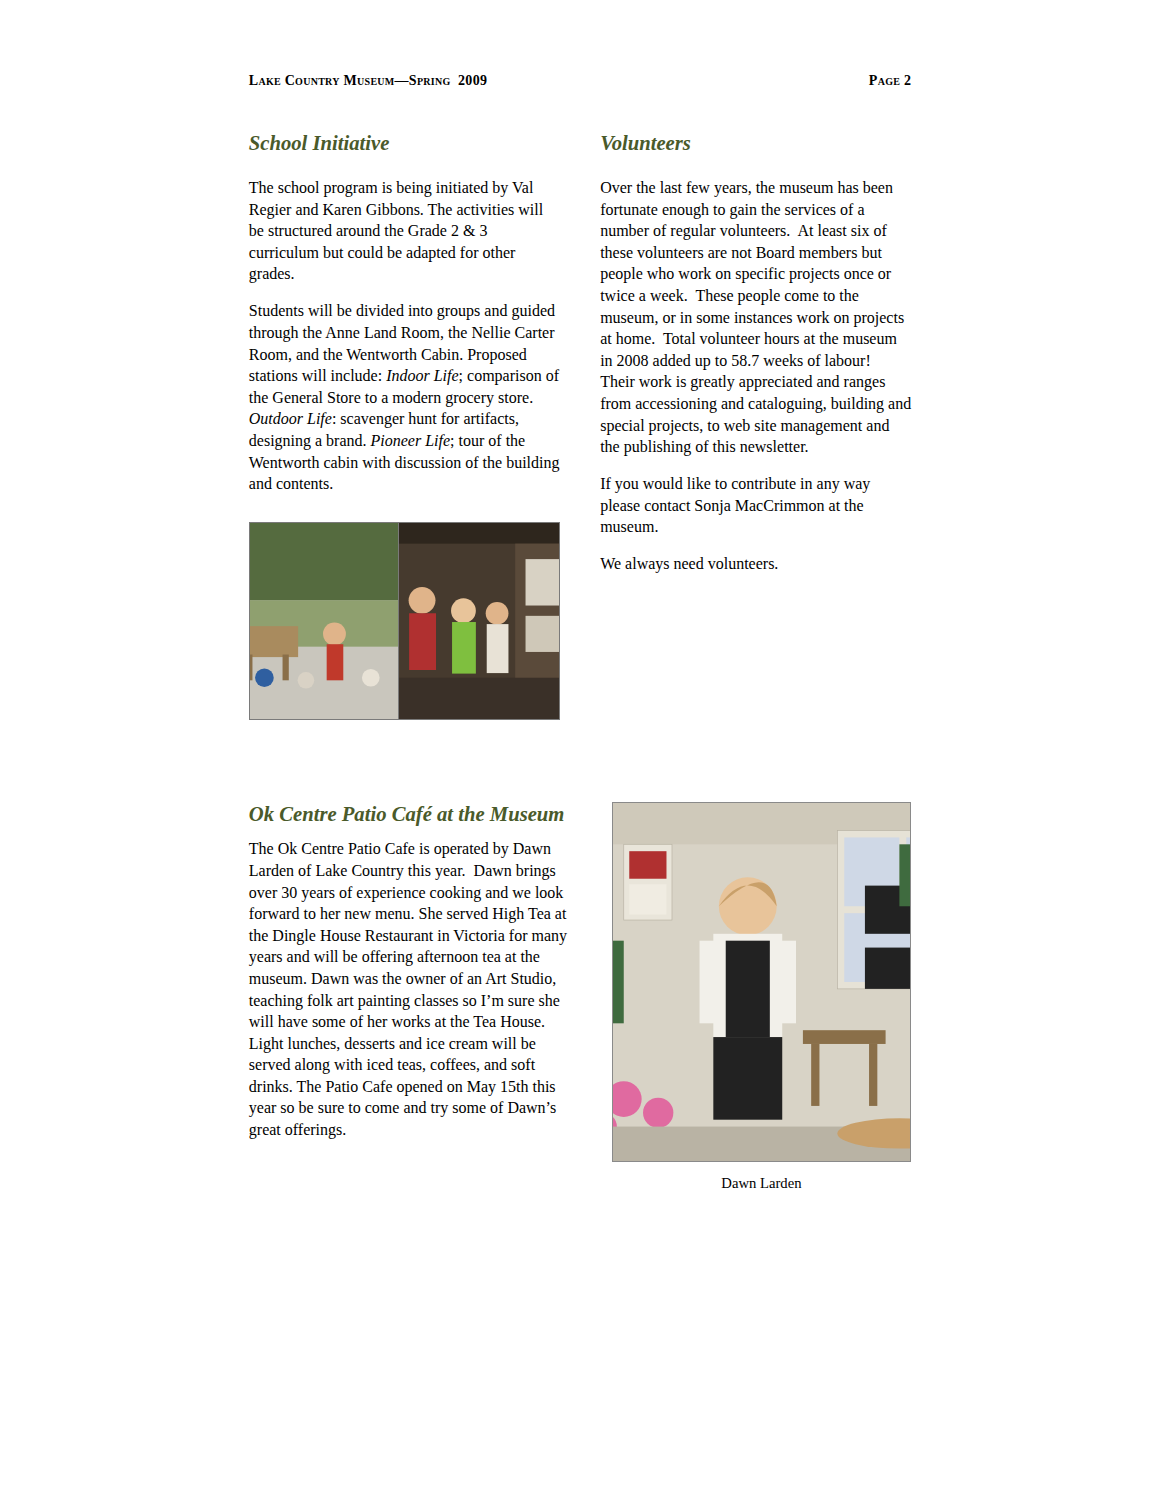Lake Country Museum—Spring 2009
Page 2
School Initiative
The school program is being initiated by Val Regier and Karen Gibbons. The activities will be structured around the Grade 2 & 3 curriculum but could be adapted for other grades.
Students will be divided into groups and guided through the Anne Land Room, the Nellie Carter Room, and the Wentworth Cabin. Proposed stations will include: Indoor Life; comparison of the General Store to a modern grocery store. Outdoor Life: scavenger hunt for artifacts, designing a brand. Pioneer Life; tour of the Wentworth cabin with discussion of the building and contents.
Volunteers
Over the last few years, the museum has been fortunate enough to gain the services of a number of regular volunteers. At least six of these volunteers are not Board members but people who work on specific projects once or twice a week. These people come to the museum, or in some instances work on projects at home. Total volunteer hours at the museum in 2008 added up to 58.7 weeks of labour! Their work is greatly appreciated and ranges from accessioning and cataloguing, building and special projects, to web site management and the publishing of this newsletter.
If you would like to contribute in any way please contact Sonja MacCrimmon at the museum.
We always need volunteers.
Ok Centre Patio Café at the Museum
The Ok Centre Patio Cafe is operated by Dawn Larden of Lake Country this year. Dawn brings over 30 years of experience cooking and we look forward to her new menu. She served High Tea at the Dingle House Restaurant in Victoria for many years and will be offering afternoon tea at the museum. Dawn was the owner of an Art Studio, teaching folk art painting classes so I’m sure she will have some of her works at the Tea House. Light lunches, desserts and ice cream will be served along with iced teas, coffees, and soft drinks. The Patio Cafe opened on May 15th this year so be sure to come and try some of Dawn’s great offerings.
Dawn Larden